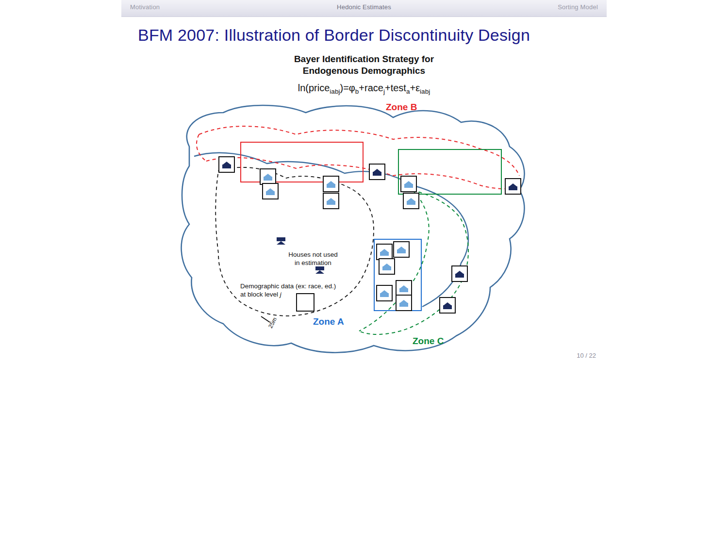Motivation
Hedonic Estimates
Sorting Model
BFM 2007: Illustration of Border Discontinuity Design
Bayer Identification Strategy for
Endogenous Demographics
ln(priceiabj)=φb+racej+testa+εiabj
Zone A
Zone B
Zone C
Houses not used
in estimation
Demographic data (ex: race, ed.)
at block level j
25m
10 / 22